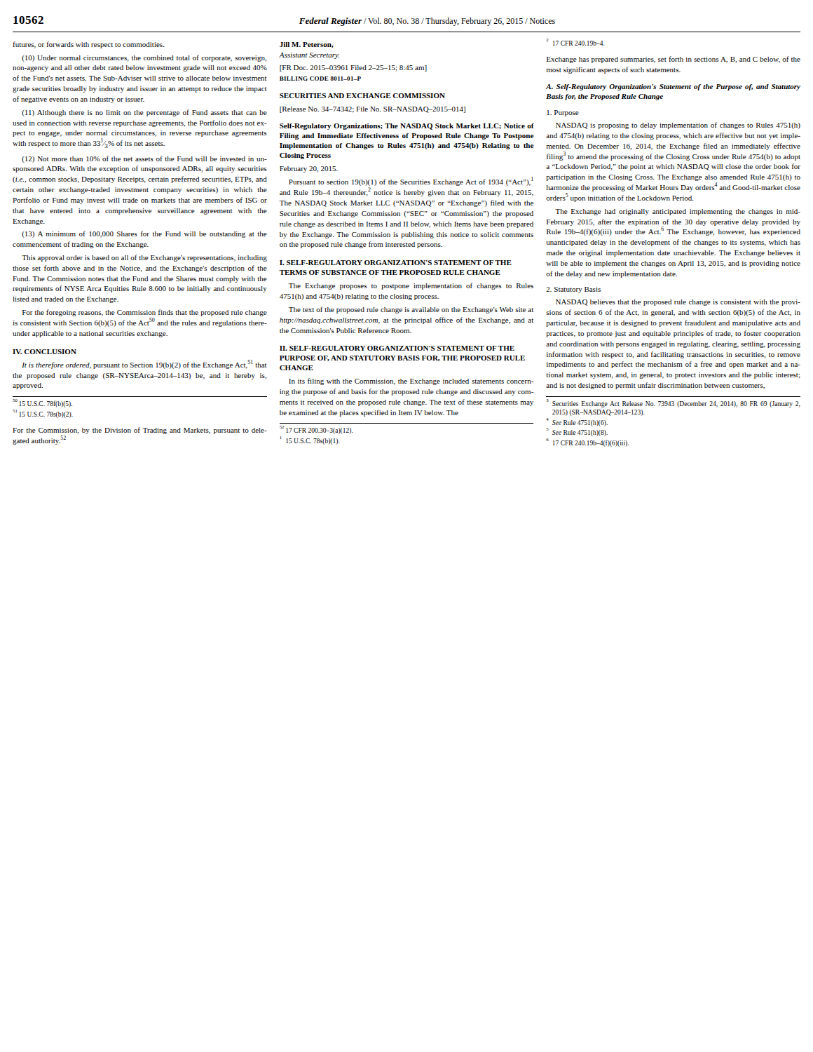10562
Federal Register / Vol. 80, No. 38 / Thursday, February 26, 2015 / Notices
futures, or forwards with respect to commodities.
(10) Under normal circumstances, the combined total of corporate, sovereign, non-agency and all other debt rated below investment grade will not exceed 40% of the Fund's net assets. The Sub-Adviser will strive to allocate below investment grade securities broadly by industry and issuer in an attempt to reduce the impact of negative events on an industry or issuer.
(11) Although there is no limit on the percentage of Fund assets that can be used in connection with reverse repurchase agreements, the Portfolio does not expect to engage, under normal circumstances, in reverse repurchase agreements with respect to more than 331⁄3% of its net assets.
(12) Not more than 10% of the net assets of the Fund will be invested in unsponsored ADRs. With the exception of unsponsored ADRs, all equity securities (i.e., common stocks, Depositary Receipts, certain preferred securities, ETPs, and certain other exchange-traded investment company securities) in which the Portfolio or Fund may invest will trade on markets that are members of ISG or that have entered into a comprehensive surveillance agreement with the Exchange.
(13) A minimum of 100,000 Shares for the Fund will be outstanding at the commencement of trading on the Exchange.
This approval order is based on all of the Exchange's representations, including those set forth above and in the Notice, and the Exchange's description of the Fund. The Commission notes that the Fund and the Shares must comply with the requirements of NYSE Arca Equities Rule 8.600 to be initially and continuously listed and traded on the Exchange.
For the foregoing reasons, the Commission finds that the proposed rule change is consistent with Section 6(b)(5) of the Act50 and the rules and regulations thereunder applicable to a national securities exchange.
IV. Conclusion
It is therefore ordered, pursuant to Section 19(b)(2) of the Exchange Act,51 that the proposed rule change (SR–NYSEArca–2014–143) be, and it hereby is, approved.
5015 U.S.C. 78f(b)(5).
5115 U.S.C. 78s(b)(2).
For the Commission, by the Division of Trading and Markets, pursuant to delegated authority.52
Jill M. Peterson,
Assistant Secretary.
[FR Doc. 2015–03961 Filed 2–25–15; 8:45 am]
BILLING CODE 8011–01–P
SECURITIES AND EXCHANGE COMMISSION
[Release No. 34–74342; File No. SR–NASDAQ–2015–014]
Self-Regulatory Organizations; The NASDAQ Stock Market LLC; Notice of Filing and Immediate Effectiveness of Proposed Rule Change To Postpone Implementation of Changes to Rules 4751(h) and 4754(b) Relating to the Closing Process
February 20, 2015.
Pursuant to section 19(b)(1) of the Securities Exchange Act of 1934 (“Act”),1 and Rule 19b–4 thereunder,2 notice is hereby given that on February 11, 2015, The NASDAQ Stock Market LLC (“NASDAQ” or “Exchange”) filed with the Securities and Exchange Commission (“SEC” or “Commission”) the proposed rule change as described in Items I and II below, which Items have been prepared by the Exchange. The Commission is publishing this notice to solicit comments on the proposed rule change from interested persons.
I. Self-Regulatory Organization's Statement of the Terms of Substance of the Proposed Rule Change
The Exchange proposes to postpone implementation of changes to Rules 4751(h) and 4754(b) relating to the closing process.
The text of the proposed rule change is available on the Exchange's Web site at http://nasdaq.cchwallstreet.com, at the principal office of the Exchange, and at the Commission's Public Reference Room.
II. Self-Regulatory Organization's Statement of the Purpose of, and Statutory Basis for, the Proposed Rule Change
In its filing with the Commission, the Exchange included statements concerning the purpose of and basis for the proposed rule change and discussed any comments it received on the proposed rule change. The text of these statements may be examined at the places specified in Item IV below. The
5217 CFR 200.30–3(a)(12).
115 U.S.C. 78s(b)(1).
217 CFR 240.19b–4.
Exchange has prepared summaries, set forth in sections A, B, and C below, of the most significant aspects of such statements.
A. Self-Regulatory Organization's Statement of the Purpose of, and Statutory Basis for, the Proposed Rule Change
1. Purpose
NASDAQ is proposing to delay implementation of changes to Rules 4751(h) and 4754(b) relating to the closing process, which are effective but not yet implemented. On December 16, 2014, the Exchange filed an immediately effective filing3 to amend the processing of the Closing Cross under Rule 4754(b) to adopt a “Lockdown Period,” the point at which NASDAQ will close the order book for participation in the Closing Cross. The Exchange also amended Rule 4751(h) to harmonize the processing of Market Hours Day orders4 and Good-til-market close orders5 upon initiation of the Lockdown Period.
The Exchange had originally anticipated implementing the changes in mid-February 2015, after the expiration of the 30 day operative delay provided by Rule 19b–4(f)(6)(iii) under the Act.6 The Exchange, however, has experienced unanticipated delay in the development of the changes to its systems, which has made the original implementation date unachievable. The Exchange believes it will be able to implement the changes on April 13, 2015, and is providing notice of the delay and new implementation date.
2. Statutory Basis
NASDAQ believes that the proposed rule change is consistent with the provisions of section 6 of the Act, in general, and with section 6(b)(5) of the Act, in particular, because it is designed to prevent fraudulent and manipulative acts and practices, to promote just and equitable principles of trade, to foster cooperation and coordination with persons engaged in regulating, clearing, settling, processing information with respect to, and facilitating transactions in securities, to remove impediments to and perfect the mechanism of a free and open market and a national market system, and, in general, to protect investors and the public interest; and is not designed to permit unfair discrimination between customers,
3Securities Exchange Act Release No. 73943 (December 24, 2014), 80 FR 69 (January 2, 2015) (SR–NASDAQ–2014–123).
4See Rule 4751(h)(6).
5See Rule 4751(h)(8).
617 CFR 240.19b–4(f)(6)(iii).